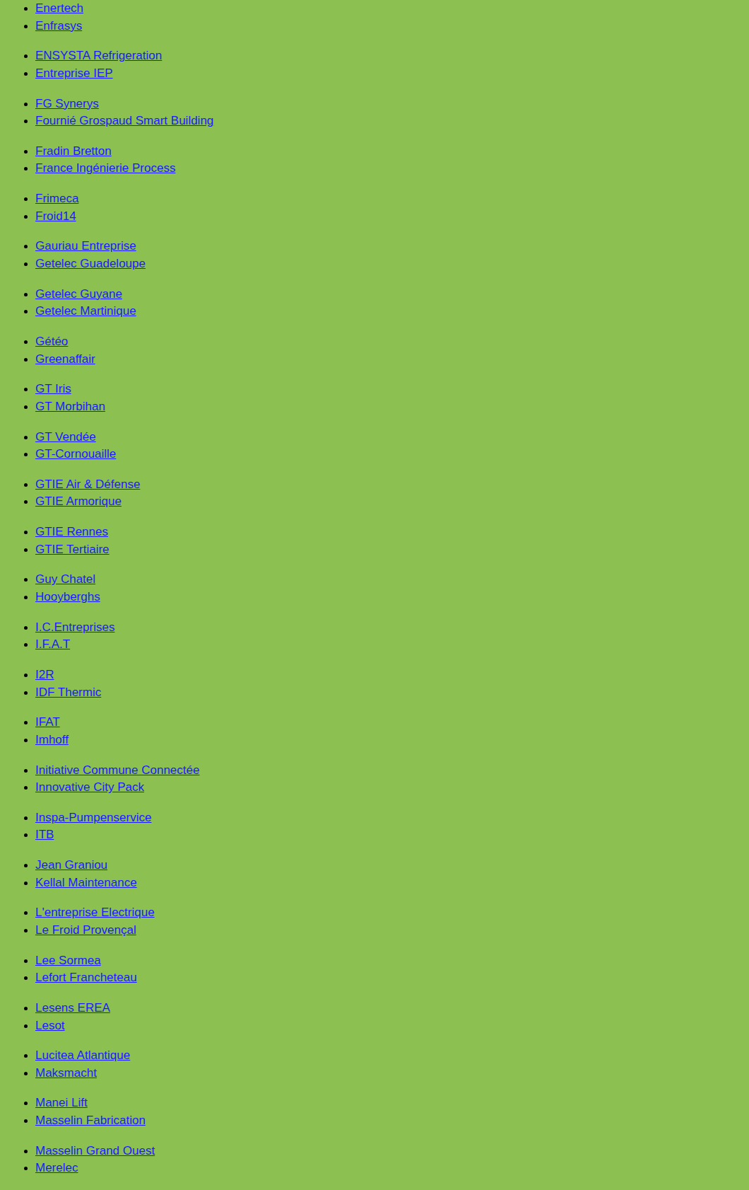Enertech
Enfrasys
ENSYSTA Refrigeration
Entreprise IEP
FG Synerys
Fournié Grospaud Smart Building
Fradin Bretton
France Ingénierie Process
Frimeca
Froid14
Gauriau Entreprise
Getelec Guadeloupe
Getelec Guyane
Getelec Martinique
Gétéo
Greenaffair
GT Iris
GT Morbihan
GT Vendée
GT-Cornouaille
GTIE Air & Défense
GTIE Armorique
GTIE Rennes
GTIE Tertiaire
Guy Chatel
Hooyberghs
I.C.Entreprises
I.F.A.T
I2R
IDF Thermic
IFAT
Imhoff
Initiative Commune Connectée
Innovative City Pack
Inspa-Pumpenservice
ITB
Jean Graniou
Kellal Maintenance
L'entreprise Electrique
Le Froid Provençal
Lee Sormea
Lefort Francheteau
Lesens EREA
Lesot
Lucitea Atlantique
Maksmacht
Manei Lift
Masselin Fabrication
Masselin Grand Ouest
Merelec